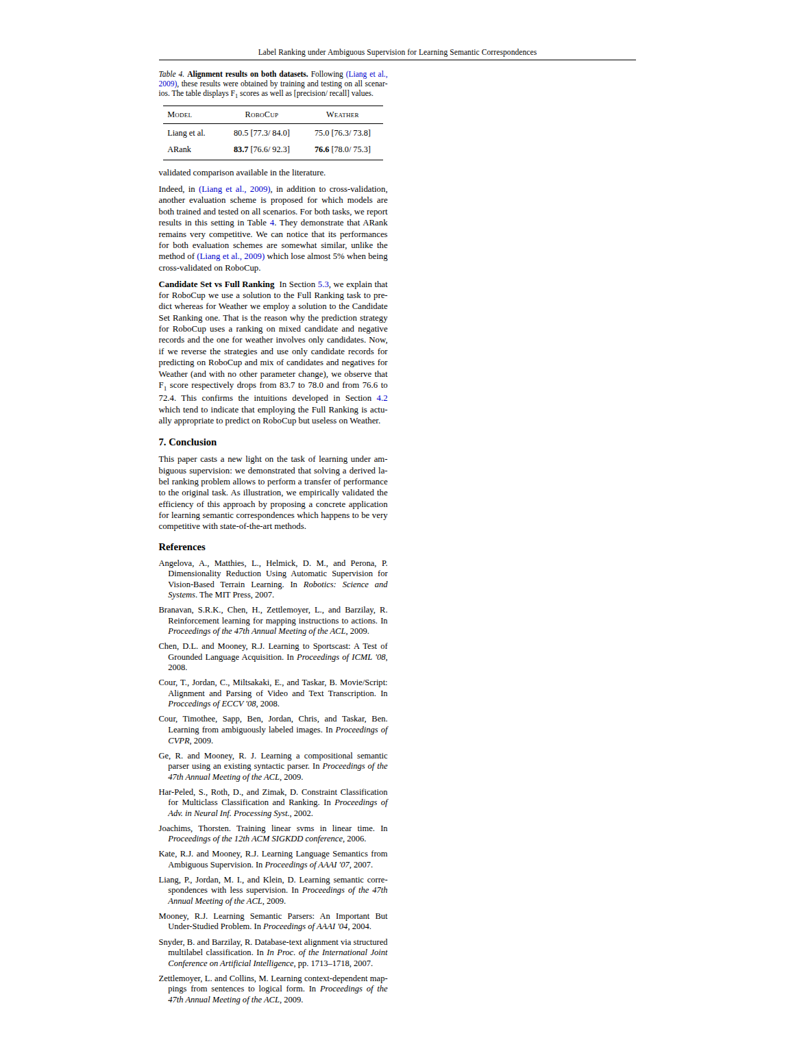Label Ranking under Ambiguous Supervision for Learning Semantic Correspondences
Table 4. Alignment results on both datasets. Following (Liang et al., 2009), these results were obtained by training and testing on all scenarios. The table displays F1 scores as well as [precision/ recall] values.
| Model | RoboCup | Weather |
| --- | --- | --- |
| Liang et al. | 80.5 [77.3/ 84.0] | 75.0 [76.3/ 73.8] |
| ARank | 83.7 [76.6/ 92.3] | 76.6 [78.0/ 75.3] |
validated comparison available in the literature.
Indeed, in (Liang et al., 2009), in addition to cross-validation, another evaluation scheme is proposed for which models are both trained and tested on all scenarios. For both tasks, we report results in this setting in Table 4. They demonstrate that ARank remains very competitive. We can notice that its performances for both evaluation schemes are somewhat similar, unlike the method of (Liang et al., 2009) which lose almost 5% when being cross-validated on RoboCup.
Candidate Set vs Full Ranking In Section 5.3, we explain that for RoboCup we use a solution to the Full Ranking task to predict whereas for Weather we employ a solution to the Candidate Set Ranking one. That is the reason why the prediction strategy for RoboCup uses a ranking on mixed candidate and negative records and the one for weather involves only candidates. Now, if we reverse the strategies and use only candidate records for predicting on RoboCup and mix of candidates and negatives for Weather (and with no other parameter change), we observe that F1 score respectively drops from 83.7 to 78.0 and from 76.6 to 72.4. This confirms the intuitions developed in Section 4.2 which tend to indicate that employing the Full Ranking is actually appropriate to predict on RoboCup but useless on Weather.
7. Conclusion
This paper casts a new light on the task of learning under ambiguous supervision: we demonstrated that solving a derived label ranking problem allows to perform a transfer of performance to the original task. As illustration, we empirically validated the efficiency of this approach by proposing a concrete application for learning semantic correspondences which happens to be very competitive with state-of-the-art methods.
References
Angelova, A., Matthies, L., Helmick, D. M., and Perona, P. Dimensionality Reduction Using Automatic Supervision for Vision-Based Terrain Learning. In Robotics: Science and Systems. The MIT Press, 2007.
Branavan, S.R.K., Chen, H., Zettlemoyer, L., and Barzilay, R. Reinforcement learning for mapping instructions to actions. In Proceedings of the 47th Annual Meeting of the ACL, 2009.
Chen, D.L. and Mooney, R.J. Learning to Sportscast: A Test of Grounded Language Acquisition. In Proceedings of ICML '08, 2008.
Cour, T., Jordan, C., Miltsakaki, E., and Taskar, B. Movie/Script: Alignment and Parsing of Video and Text Transcription. In Proccedings of ECCV '08, 2008.
Cour, Timothee, Sapp, Ben, Jordan, Chris, and Taskar, Ben. Learning from ambiguously labeled images. In Proceedings of CVPR, 2009.
Ge, R. and Mooney, R. J. Learning a compositional semantic parser using an existing syntactic parser. In Proceedings of the 47th Annual Meeting of the ACL, 2009.
Har-Peled, S., Roth, D., and Zimak, D. Constraint Classification for Multiclass Classification and Ranking. In Proceedings of Adv. in Neural Inf. Processing Syst., 2002.
Joachims, Thorsten. Training linear svms in linear time. In Proceedings of the 12th ACM SIGKDD conference, 2006.
Kate, R.J. and Mooney, R.J. Learning Language Semantics from Ambiguous Supervision. In Proceedings of AAAI '07, 2007.
Liang, P., Jordan, M. I., and Klein, D. Learning semantic correspondences with less supervision. In Proceedings of the 47th Annual Meeting of the ACL, 2009.
Mooney, R.J. Learning Semantic Parsers: An Important But Under-Studied Problem. In Proceedings of AAAI '04, 2004.
Snyder, B. and Barzilay, R. Database-text alignment via structured multilabel classification. In In Proc. of the International Joint Conference on Artificial Intelligence, pp. 1713–1718, 2007.
Zettlemoyer, L. and Collins, M. Learning context-dependent mappings from sentences to logical form. In Proceedings of the 47th Annual Meeting of the ACL, 2009.